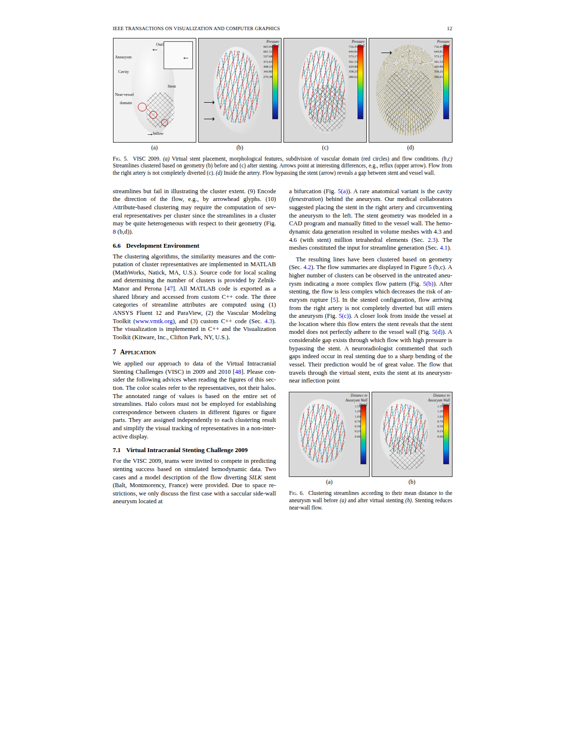IEEE TRANSACTIONS ON VISUALIZATION AND COMPUTER GRAPHICS
12
Outflow
←
Aneurysm
Cavity
Near-vessel
domain
Stent
Inflow
→
←
Pressure
[Pa]
665.94
601.51
537.08
472.65
408.23
343.80
279.38
⟶
⟶
Pressure
[Pa]
716.45
644.81
573.17
501.53
429.89
358.25
286.61
Pressure
[Pa]
716.45
644.81
573.17
501.53
429.89
358.25
286.61
⟶
(a)(b)(c)(d)
Fig. 5. VISC 2009. (a) Virtual stent placement, morphological features, subdivision of vascular domain (red circles) and flow conditions. (b,c) Streamlines clustered based on geometry (b) before and (c) after stenting. Arrows point at interesting differences, e.g., reflux (upper arrow). Flow from the right artery is not completely diverted (c). (d) Inside the artery. Flow bypassing the stent (arrow) reveals a gap between stent and vessel wall.
streamlines but fail in illustrating the cluster extent. (9) Encode the direction of the flow, e.g., by arrowhead glyphs. (10) Attribute-based clustering may require the computation of several representatives per cluster since the streamlines in a cluster may be quite heterogeneous with respect to their geometry (Fig. 8 (b,d)).
6.6 Development Environment
The clustering algorithms, the similarity measures and the computation of cluster representatives are implemented in MATLAB (MathWorks, Natick, MA, U.S.). Source code for local scaling and determining the number of clusters is provided by Zelnik-Manor and Perona [47]. All MATLAB code is exported as a shared library and accessed from custom C++ code. The three categories of streamline attributes are computed using (1) ANSYS Fluent 12 and ParaView, (2) the Vascular Modeling Toolkit (www.vmtk.org), and (3) custom C++ code (Sec. 4.3). The visualization is implemented in C++ and the Visualization Toolkit (Kitware, Inc., Clifton Park, NY, U.S.).
7 Application
We applied our approach to data of the Virtual Intracranial Stenting Challenges (VISC) in 2009 and 2010 [48]. Please consider the following advices when reading the figures of this section. The color scales refer to the representatives, not their halos. The annotated range of values is based on the entire set of streamlines. Halo colors must not be employed for establishing correspondence between clusters in different figures or figure parts. They are assigned independently to each clustering result and simplify the visual tracking of representatives in a non-interactive display.
7.1 Virtual Intracranial Stenting Challenge 2009
For the VISC 2009, teams were invited to compete in predicting stenting success based on simulated hemodynamic data. Two cases and a model description of the flow diverting SILK stent (Balt, Montmorency, France) were provided. Due to space restrictions, we only discuss the first case with a saccular side-wall aneurysm located at
a bifurcation (Fig. 5(a)). A rare anatomical variant is the cavity (fenestration) behind the aneurysm. Our medical collaborators suggested placing the stent in the right artery and circumventing the aneurysm to the left. The stent geometry was modeled in a CAD program and manually fitted to the vessel wall. The hemodynamic data generation resulted in volume meshes with 4.3 and 4.6 (with stent) million tetrahedral elements (Sec. 2.3). The meshes constituted the input for streamline generation (Sec. 4.1).
The resulting lines have been clustered based on geometry (Sec. 4.2). The flow summaries are displayed in Figure 5 (b,c). A higher number of clusters can be observed in the untreated aneurysm indicating a more complex flow pattern (Fig. 5(b)). After stenting, the flow is less complex which decreases the risk of aneurysm rupture [5]. In the stented configuration, flow arriving from the right artery is not completely diverted but still enters the aneurysm (Fig. 5(c)). A closer look from inside the vessel at the location where this flow enters the stent reveals that the stent model does not perfectly adhere to the vessel wall (Fig. 5(d)). A considerable gap exists through which flow with high pressure is bypassing the stent. A neuroradiologist commented that such gaps indeed occur in real stenting due to a sharp bending of the vessel. Their prediction would be of great value. The flow that travels through the virtual stent, exits the stent at its aneurysm-near inflection point
Distance to
Aneurysm Wall
[mm]
1.55
1.29
1.03
0.76
0.50
0.23
0.00
Distance to
Aneurysm Wall
[mm]
1.55
1.29
1.03
0.76
0.50
0.23
0.00
(a)(b)
Fig. 6. Clustering streamlines according to their mean distance to the aneurysm wall before (a) and after virtual stenting (b). Stenting reduces near-wall flow.